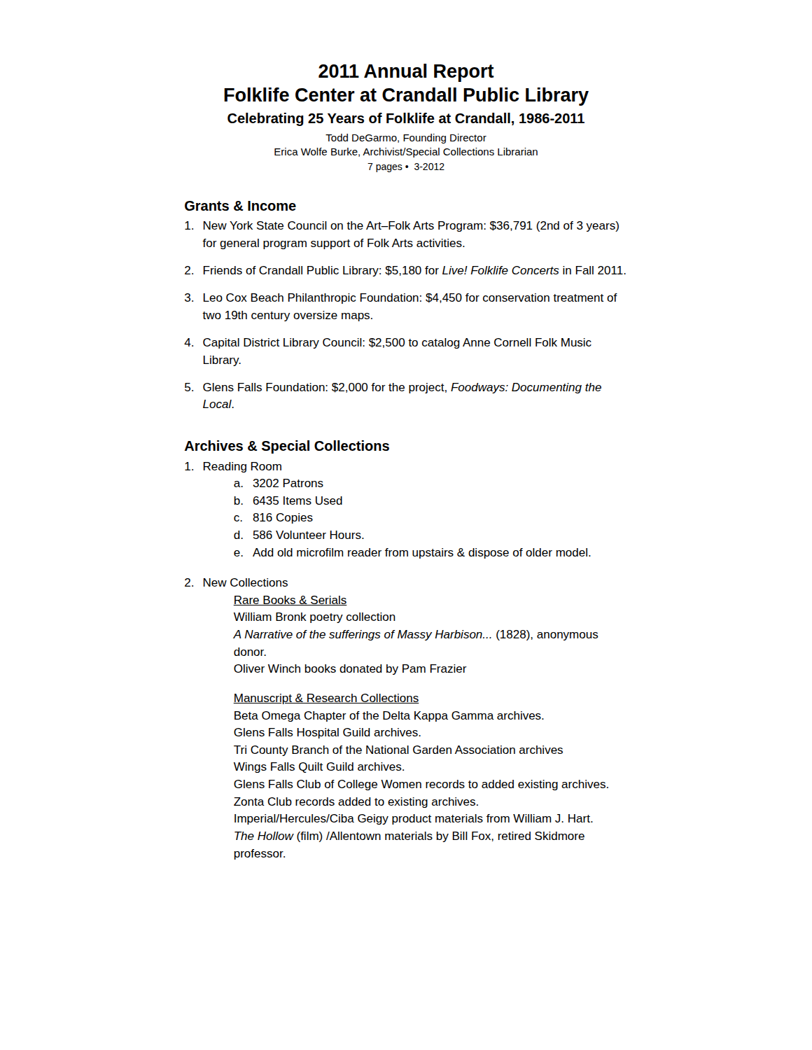2011 Annual Report
Folklife Center at Crandall Public Library
Celebrating 25 Years of Folklife at Crandall, 1986-2011
Todd DeGarmo, Founding Director
Erica Wolfe Burke, Archivist/Special Collections Librarian
7 pages • 3-2012
Grants & Income
1. New York State Council on the Art–Folk Arts Program: $36,791 (2nd of 3 years) for general program support of Folk Arts activities.
2. Friends of Crandall Public Library: $5,180 for Live! Folklife Concerts in Fall 2011.
3. Leo Cox Beach Philanthropic Foundation: $4,450 for conservation treatment of two 19th century oversize maps.
4. Capital District Library Council: $2,500 to catalog Anne Cornell Folk Music Library.
5. Glens Falls Foundation: $2,000 for the project, Foodways: Documenting the Local.
Archives & Special Collections
1. Reading Room
a. 3202 Patrons
b. 6435 Items Used
c. 816 Copies
d. 586 Volunteer Hours.
e. Add old microfilm reader from upstairs & dispose of older model.
2. New Collections
Rare Books & Serials
William Bronk poetry collection
A Narrative of the sufferings of Massy Harbison... (1828), anonymous donor.
Oliver Winch books donated by Pam Frazier
Manuscript & Research Collections
Beta Omega Chapter of the Delta Kappa Gamma archives.
Glens Falls Hospital Guild archives.
Tri County Branch of the National Garden Association archives
Wings Falls Quilt Guild archives.
Glens Falls Club of College Women records to added existing archives.
Zonta Club records added to existing archives.
Imperial/Hercules/Ciba Geigy product materials from William J. Hart.
The Hollow (film) /Allentown materials by Bill Fox, retired Skidmore professor.